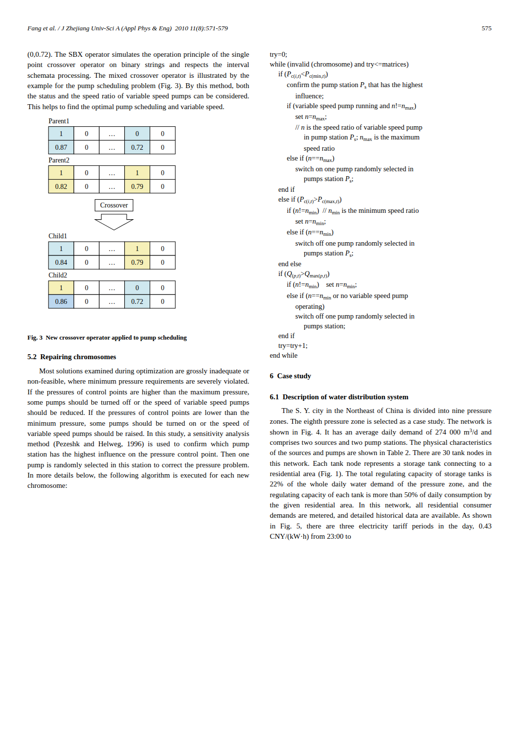Fang et al. / J Zhejiang Univ-Sci A (Appl Phys & Eng) 2010 11(8):571-579
575
(0,0.72). The SBX operator simulates the operation principle of the single point crossover operator on binary strings and respects the interval schemata processing. The mixed crossover operator is illustrated by the example for the pump scheduling problem (Fig. 3). By this method, both the status and the speed ratio of variable speed pumps can be considered. This helps to find the optimal pump scheduling and variable speed.
Parent1 10…00 0.870…0.720 Parent2 10…10 0.820…0.790 Crossover Child1 10…10 0.840…0.790 Child2 10…00 0.860…0.720
Fig. 3 New crossover operator applied to pump scheduling
5.2 Repairing chromosomes
Most solutions examined during optimization are grossly inadequate or non-feasible, where minimum pressure requirements are severely violated. If the pressures of control points are higher than the maximum pressure, some pumps should be turned off or the speed of variable speed pumps should be reduced. If the pressures of control points are lower than the minimum pressure, some pumps should be turned on or the speed of variable speed pumps should be raised. In this study, a sensitivity analysis method (Pezeshk and Helweg, 1996) is used to confirm which pump station has the highest influence on the pressure control point. Then one pump is randomly selected in this station to correct the pressure problem. In more details below, the following algorithm is executed for each new chromosome:
try=0;
while (invalid (chromosome) and try<=matrices)
if (Pc(i,t)<Pc(min,t))
confirm the pump station Ps that has the highest
influence;
if (variable speed pump running and n!=nmax)
set n=nmax;
// n is the speed ratio of variable speed pump
in pump station Ps; nmax is the maximum
speed ratio
else if (n==nmax)
switch on one pump randomly selected in
pumps station Ps;
end if
else if (Pc(i,t)>Pc(max,t))
if (n!=nmin) // nmin is the minimum speed ratio
set n=nmin;
else if (n==nmin)
switch off one pump randomly selected in
pumps station Ps;
end else
if (Q(p,t)>Qmax(p,t))
if (n!=nmin) set n=nmin;
else if (n==nmin or no variable speed pump
operating)
switch off one pump randomly selected in
pumps station;
end if
try=try+1;
end while
6 Case study
6.1 Description of water distribution system
The S. Y. city in the Northeast of China is divided into nine pressure zones. The eighth pressure zone is selected as a case study. The network is shown in Fig. 4. It has an average daily demand of 274 000 m3/d and comprises two sources and two pump stations. The physical characteristics of the sources and pumps are shown in Table 2. There are 30 tank nodes in this network. Each tank node represents a storage tank connecting to a residential area (Fig. 1). The total regulating capacity of storage tanks is 22% of the whole daily water demand of the pressure zone, and the regulating capacity of each tank is more than 50% of daily consumption by the given residential area. In this network, all residential consumer demands are metered, and detailed historical data are available. As shown in Fig. 5, there are three electricity tariff periods in the day, 0.43 CNY/(kW·h) from 23:00 to